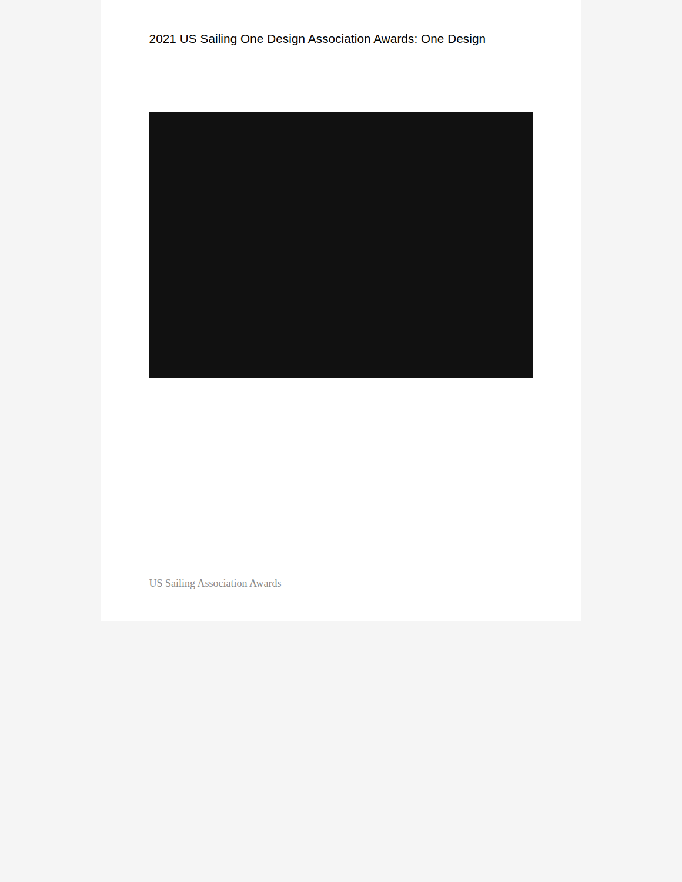2021 US Sailing One Design Association Awards: One Design
US Sailing Association Awards